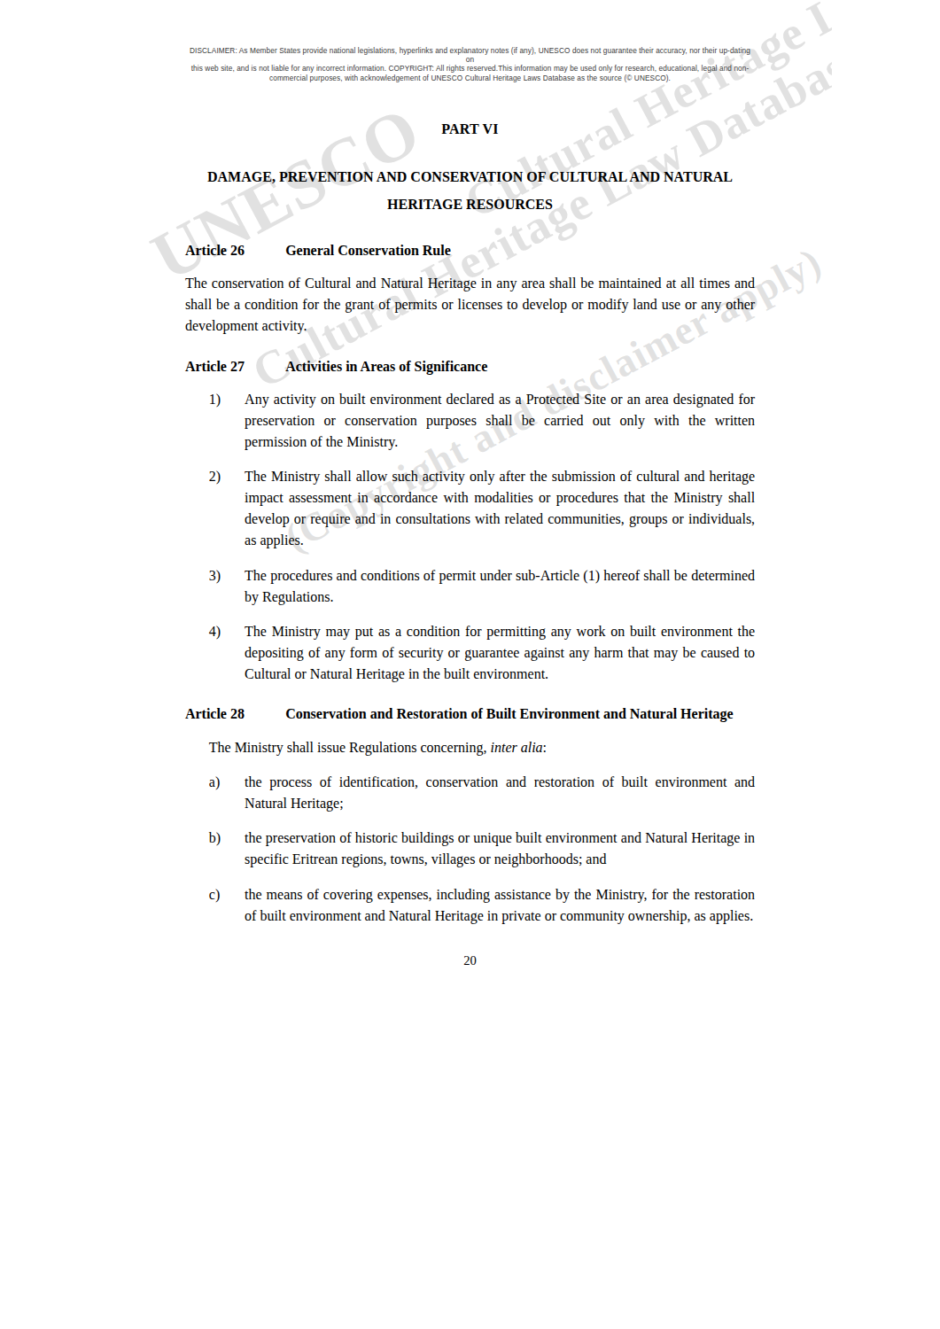UNESCO
Cultural Heritage Law Database
Cultural Heritage Law Database
(Copyright and disclaimer apply)
DISCLAIMER: As Member States provide national legislations, hyperlinks and explanatory notes (if any), UNESCO does not guarantee their accuracy, nor their up-dating on
this web site, and is not liable for any incorrect information. COPYRIGHT: All rights reserved.This information may be used only for research, educational, legal and non-
commercial purposes, with acknowledgement of UNESCO Cultural Heritage Laws Database as the source (© UNESCO).
PART VI
DAMAGE, PREVENTION AND CONSERVATION OF CULTURAL AND NATURAL
HERITAGE RESOURCES
Article 26 General Conservation Rule
The conservation of Cultural and Natural Heritage in any area shall be maintained at all times and shall be a condition for the grant of permits or licenses to develop or modify land use or any other development activity.
Article 27 Activities in Areas of Significance
Any activity on built environment declared as a Protected Site or an area designated for preservation or conservation purposes shall be carried out only with the written permission of the Ministry.
The Ministry shall allow such activity only after the submission of cultural and heritage impact assessment in accordance with modalities or procedures that the Ministry shall develop or require and in consultations with related communities, groups or individuals, as applies.
The procedures and conditions of permit under sub-Article (1) hereof shall be determined by Regulations.
The Ministry may put as a condition for permitting any work on built environment the depositing of any form of security or guarantee against any harm that may be caused to Cultural or Natural Heritage in the built environment.
Article 28 Conservation and Restoration of Built Environment and Natural Heritage
The Ministry shall issue Regulations concerning, inter alia:
the process of identification, conservation and restoration of built environment and Natural Heritage;
the preservation of historic buildings or unique built environment and Natural Heritage in specific Eritrean regions, towns, villages or neighborhoods; and
the means of covering expenses, including assistance by the Ministry, for the restoration of built environment and Natural Heritage in private or community ownership, as applies.
20